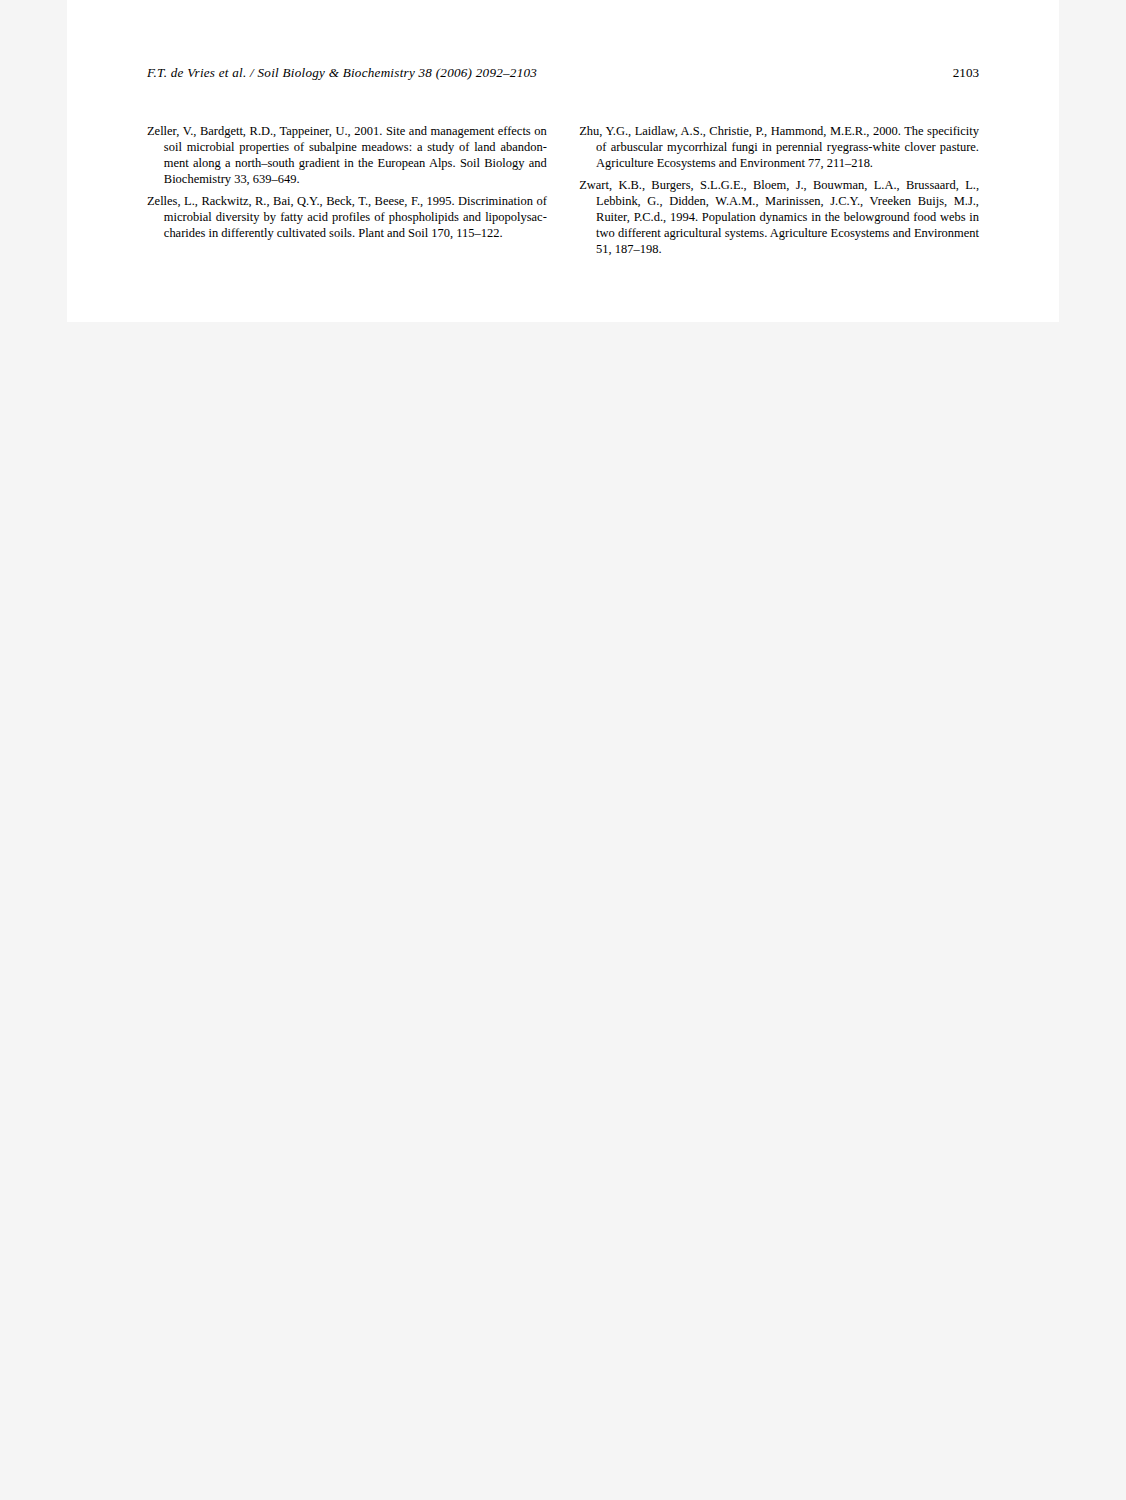F.T. de Vries et al. / Soil Biology & Biochemistry 38 (2006) 2092–2103 2103
Zeller, V., Bardgett, R.D., Tappeiner, U., 2001. Site and management effects on soil microbial properties of subalpine meadows: a study of land abandonment along a north–south gradient in the European Alps. Soil Biology and Biochemistry 33, 639–649.
Zelles, L., Rackwitz, R., Bai, Q.Y., Beck, T., Beese, F., 1995. Discrimination of microbial diversity by fatty acid profiles of phospholipids and lipopolysaccharides in differently cultivated soils. Plant and Soil 170, 115–122.
Zhu, Y.G., Laidlaw, A.S., Christie, P., Hammond, M.E.R., 2000. The specificity of arbuscular mycorrhizal fungi in perennial ryegrass-white clover pasture. Agriculture Ecosystems and Environment 77, 211–218.
Zwart, K.B., Burgers, S.L.G.E., Bloem, J., Bouwman, L.A., Brussaard, L., Lebbink, G., Didden, W.A.M., Marinissen, J.C.Y., Vreeken Buijs, M.J., Ruiter, P.C.d., 1994. Population dynamics in the belowground food webs in two different agricultural systems. Agriculture Ecosystems and Environment 51, 187–198.